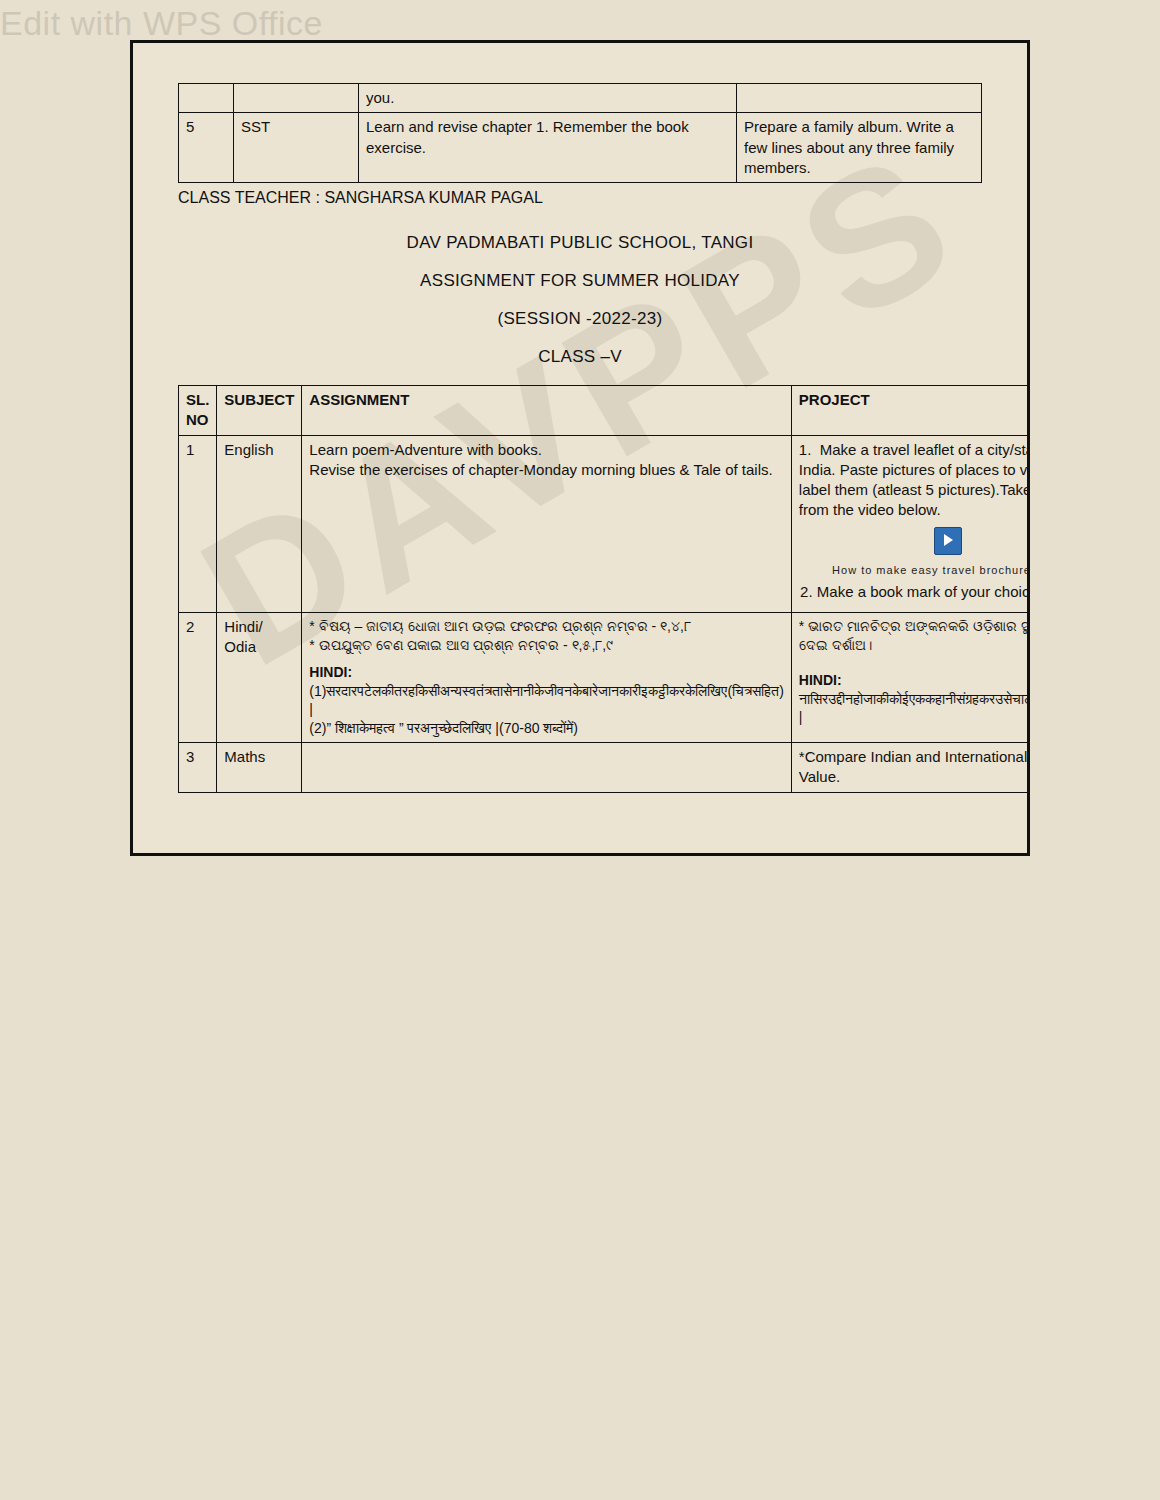Edit with WPS Office
DAVPPS
| | | you. | |
| 5 | SST | Learn and revise chapter 1. Remember the book exercise. | Prepare a family album. Write a few lines about any three family members. |
CLASS TEACHER : SANGHARSA KUMAR PAGAL
DAV PADMABATI PUBLIC SCHOOL, TANGI
ASSIGNMENT FOR SUMMER HOLIDAY
(SESSION -2022-23)
CLASS –V
| SL. NO | SUBJECT | ASSIGNMENT | PROJECT |
| --- | --- | --- | --- |
| 1 | English | Learn poem-Adventure with books. Revise the exercises of chapter-Monday morning blues & Tale of tails. | 1. Make a travel leaflet of a city/state in India. Paste pictures of places to visit in and label them (atleast 5 pictures).Take example from the video below. How to make easy travel brochure_broc Make a book mark of your choice. |
| 2 | Hindi/ Odia | * ବିଷୟ – ଜାତୀୟ ଧୋଜା ଆମ ଉଡ଼ଇ ଫରଫର ପ୍ରଶ୍ନ ନମ୍ବର - ୧,୪,୮ * ଉପଯୁକ୍ତ ବେଣ ପକାଇ ଆସ ପ୍ରଶ୍ନ ନମ୍ବର - ୧,୫,୮,୯ HINDI: (1)सरदारपटेलकीतरहकिसीअन्यस्वतंत्रतासेनानीकेजीवनकेबारेजानकारीइकट्ठीकरकेलिखिए(चित्रसहित) / (2)” शिक्षाकेमहत्व ” परअनुच्छेदलिखिए /(70-80 शब्दोंमें) | * ଭାରତ ମାନଚିତ୍ର ଅଙ୍କନକରି ଓଡ଼ିଶାର ସ୍ଥାନରଙ୍ଗ ଦେଇ ଦର୍ଶାଅ। HINDI: नासिरउद्दीनहोजाकीकोईएककहानीसंग्रहकरउसेचार्टपेपरपरलिखिए / |
| 3 | Maths | | *Compare Indian and International place Value. |